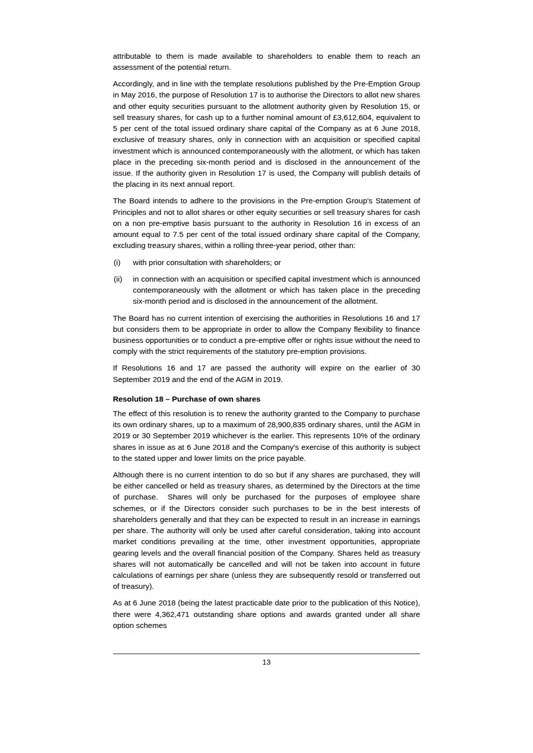attributable to them is made available to shareholders to enable them to reach an assessment of the potential return.
Accordingly, and in line with the template resolutions published by the Pre-Emption Group in May 2016, the purpose of Resolution 17 is to authorise the Directors to allot new shares and other equity securities pursuant to the allotment authority given by Resolution 15, or sell treasury shares, for cash up to a further nominal amount of £3,612,604, equivalent to 5 per cent of the total issued ordinary share capital of the Company as at 6 June 2018, exclusive of treasury shares, only in connection with an acquisition or specified capital investment which is announced contemporaneously with the allotment, or which has taken place in the preceding six-month period and is disclosed in the announcement of the issue. If the authority given in Resolution 17 is used, the Company will publish details of the placing in its next annual report.
The Board intends to adhere to the provisions in the Pre-emption Group's Statement of Principles and not to allot shares or other equity securities or sell treasury shares for cash on a non pre-emptive basis pursuant to the authority in Resolution 16 in excess of an amount equal to 7.5 per cent of the total issued ordinary share capital of the Company, excluding treasury shares, within a rolling three-year period, other than:
(i) with prior consultation with shareholders; or
(ii) in connection with an acquisition or specified capital investment which is announced contemporaneously with the allotment or which has taken place in the preceding six-month period and is disclosed in the announcement of the allotment.
The Board has no current intention of exercising the authorities in Resolutions 16 and 17 but considers them to be appropriate in order to allow the Company flexibility to finance business opportunities or to conduct a pre-emptive offer or rights issue without the need to comply with the strict requirements of the statutory pre-emption provisions.
If Resolutions 16 and 17 are passed the authority will expire on the earlier of 30 September 2019 and the end of the AGM in 2019.
Resolution 18 – Purchase of own shares
The effect of this resolution is to renew the authority granted to the Company to purchase its own ordinary shares, up to a maximum of 28,900,835 ordinary shares, until the AGM in 2019 or 30 September 2019 whichever is the earlier. This represents 10% of the ordinary shares in issue as at 6 June 2018 and the Company's exercise of this authority is subject to the stated upper and lower limits on the price payable.
Although there is no current intention to do so but if any shares are purchased, they will be either cancelled or held as treasury shares, as determined by the Directors at the time of purchase. Shares will only be purchased for the purposes of employee share schemes, or if the Directors consider such purchases to be in the best interests of shareholders generally and that they can be expected to result in an increase in earnings per share. The authority will only be used after careful consideration, taking into account market conditions prevailing at the time, other investment opportunities, appropriate gearing levels and the overall financial position of the Company. Shares held as treasury shares will not automatically be cancelled and will not be taken into account in future calculations of earnings per share (unless they are subsequently resold or transferred out of treasury).
As at 6 June 2018 (being the latest practicable date prior to the publication of this Notice), there were 4,362,471 outstanding share options and awards granted under all share option schemes
13